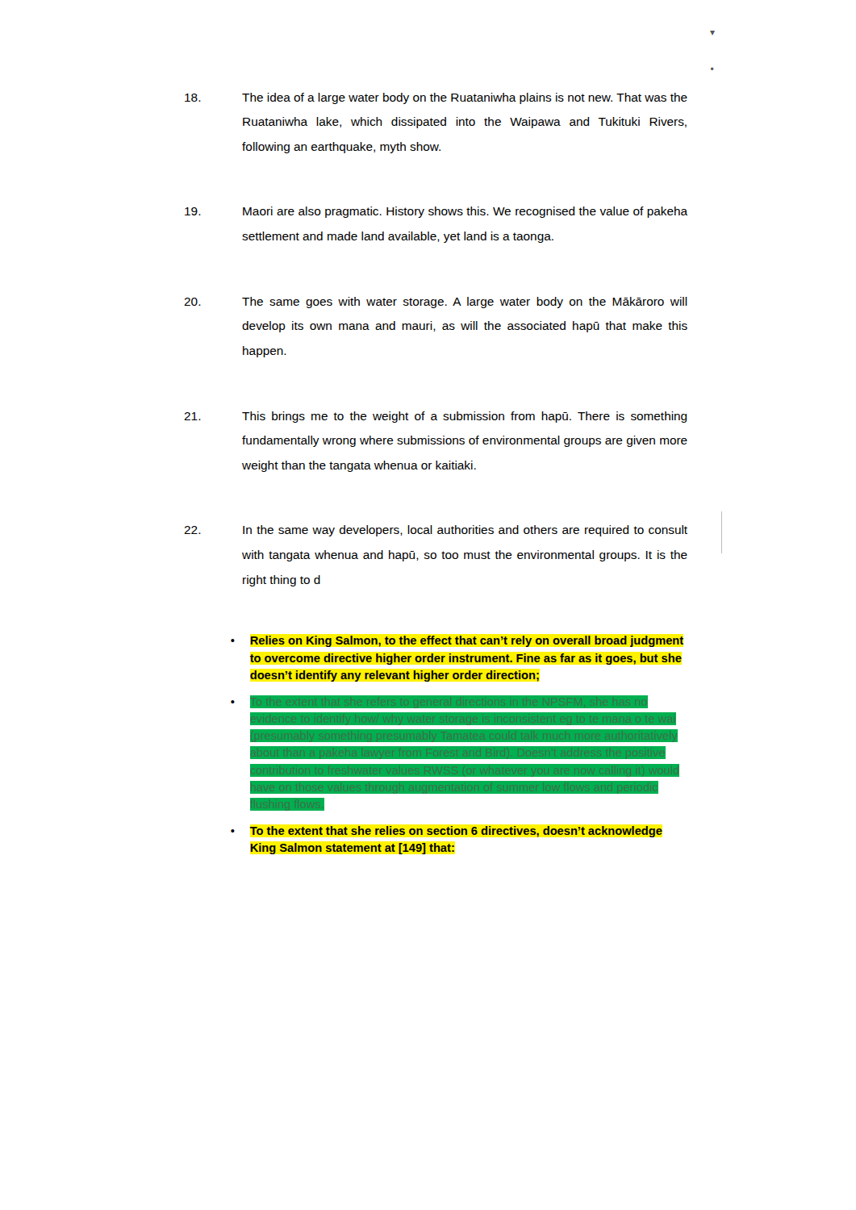▾ •
18. The idea of a large water body on the Ruataniwha plains is not new. That was the Ruataniwha lake, which dissipated into the Waipawa and Tukituki Rivers, following an earthquake, myth show.
19. Maori are also pragmatic. History shows this. We recognised the value of pakeha settlement and made land available, yet land is a taonga.
20. The same goes with water storage. A large water body on the Mākāroro will develop its own mana and mauri, as will the associated hapū that make this happen.
21. This brings me to the weight of a submission from hapū. There is something fundamentally wrong where submissions of environmental groups are given more weight than the tangata whenua or kaitiaki.
22. In the same way developers, local authorities and others are required to consult with tangata whenua and hapū, so too must the environmental groups. It is the right thing to d
Relies on King Salmon, to the effect that can’t rely on overall broad judgment to overcome directive higher order instrument. Fine as far as it goes, but she doesn’t identify any relevant higher order direction;
To the extent that she refers to general directions in the NPSFM, she has no evidence to identify how/ why water storage is inconsistent eg to te mana o te wai (presumably something presumably Tamatea could talk much more authoritatively about than a pakeha lawyer from Forest and Bird). Doesn’t address the positive contribution to freshwater values RWSS (or whatever you are now calling it) would have on those values through augmentation of summer low flows and periodic flushing flows.
To the extent that she relies on section 6 directives, doesn’t acknowledge King Salmon statement at [149] that: